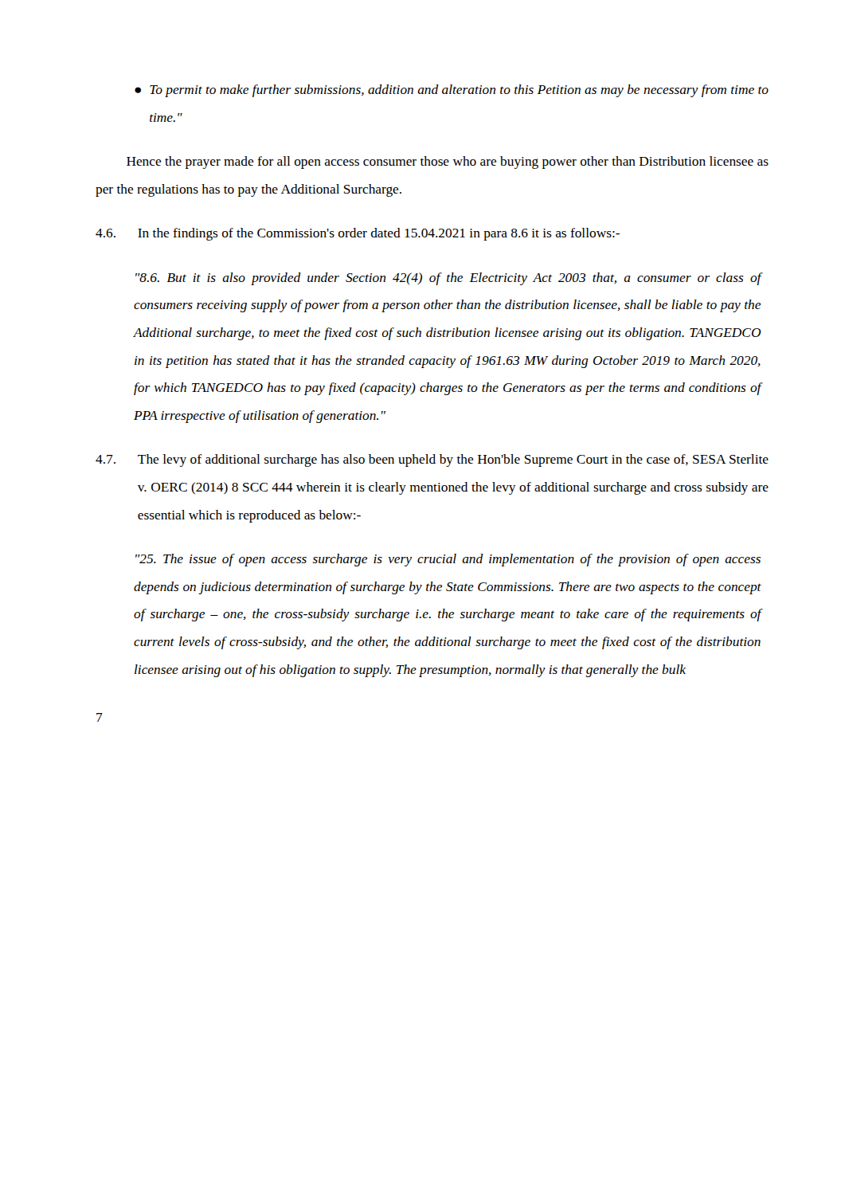● To permit to make further submissions, addition and alteration to this Petition as may be necessary from time to time."
Hence the prayer made for all open access consumer those who are buying power other than Distribution licensee as per the regulations has to pay the Additional Surcharge.
4.6. In the findings of the Commission's order dated 15.04.2021 in para 8.6 it is as follows:-
"8.6. But it is also provided under Section 42(4) of the Electricity Act 2003 that, a consumer or class of consumers receiving supply of power from a person other than the distribution licensee, shall be liable to pay the Additional surcharge, to meet the fixed cost of such distribution licensee arising out its obligation. TANGEDCO in its petition has stated that it has the stranded capacity of 1961.63 MW during October 2019 to March 2020, for which TANGEDCO has to pay fixed (capacity) charges to the Generators as per the terms and conditions of PPA irrespective of utilisation of generation."
4.7. The levy of additional surcharge has also been upheld by the Hon'ble Supreme Court in the case of, SESA Sterlite v. OERC (2014) 8 SCC 444 wherein it is clearly mentioned the levy of additional surcharge and cross subsidy are essential which is reproduced as below:-
"25. The issue of open access surcharge is very crucial and implementation of the provision of open access depends on judicious determination of surcharge by the State Commissions. There are two aspects to the concept of surcharge – one, the cross-subsidy surcharge i.e. the surcharge meant to take care of the requirements of current levels of cross-subsidy, and the other, the additional surcharge to meet the fixed cost of the distribution licensee arising out of his obligation to supply. The presumption, normally is that generally the bulk
7